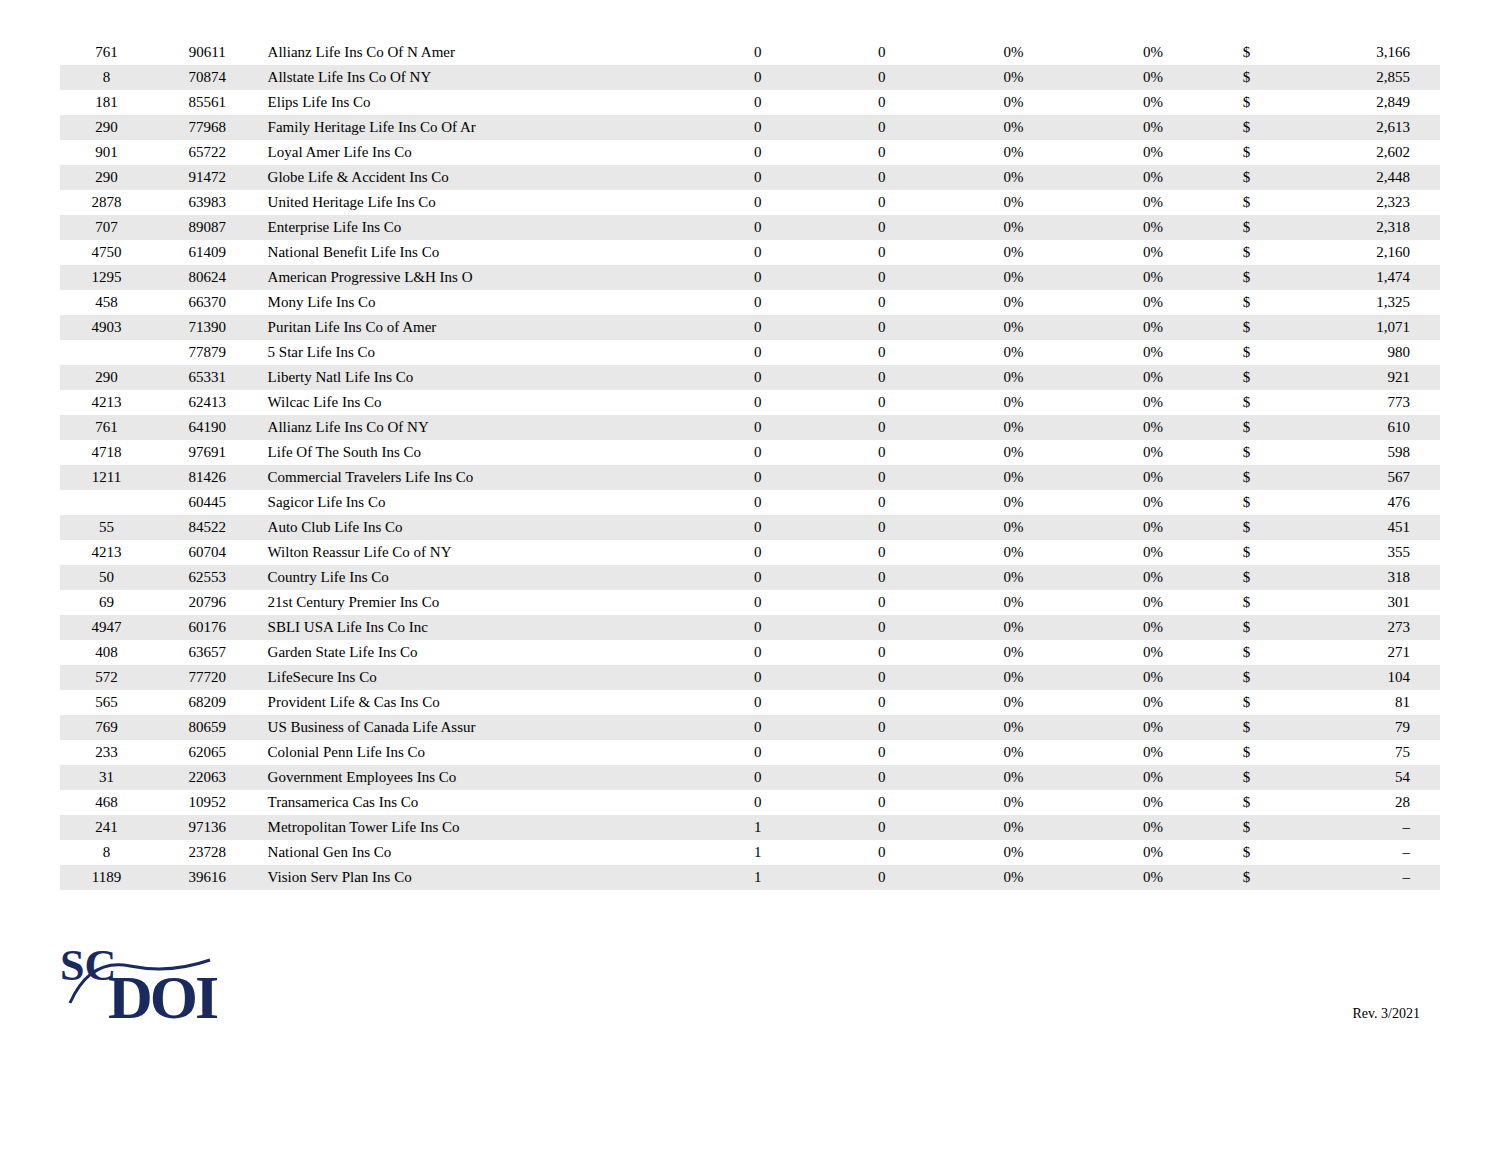| 761 | 90611 | Allianz Life Ins Co Of N Amer | 0 | 0 | 0% | 0% | $ | 3,166 |
| 8 | 70874 | Allstate Life Ins Co Of NY | 0 | 0 | 0% | 0% | $ | 2,855 |
| 181 | 85561 | Elips Life Ins Co | 0 | 0 | 0% | 0% | $ | 2,849 |
| 290 | 77968 | Family Heritage Life Ins Co Of Ar | 0 | 0 | 0% | 0% | $ | 2,613 |
| 901 | 65722 | Loyal Amer Life Ins Co | 0 | 0 | 0% | 0% | $ | 2,602 |
| 290 | 91472 | Globe Life & Accident Ins Co | 0 | 0 | 0% | 0% | $ | 2,448 |
| 2878 | 63983 | United Heritage Life Ins Co | 0 | 0 | 0% | 0% | $ | 2,323 |
| 707 | 89087 | Enterprise Life Ins Co | 0 | 0 | 0% | 0% | $ | 2,318 |
| 4750 | 61409 | National Benefit Life Ins Co | 0 | 0 | 0% | 0% | $ | 2,160 |
| 1295 | 80624 | American Progressive L&H Ins O | 0 | 0 | 0% | 0% | $ | 1,474 |
| 458 | 66370 | Mony Life Ins Co | 0 | 0 | 0% | 0% | $ | 1,325 |
| 4903 | 71390 | Puritan Life Ins Co of Amer | 0 | 0 | 0% | 0% | $ | 1,071 |
| | 77879 | 5 Star Life Ins Co | 0 | 0 | 0% | 0% | $ | 980 |
| 290 | 65331 | Liberty Natl Life Ins Co | 0 | 0 | 0% | 0% | $ | 921 |
| 4213 | 62413 | Wilcac Life Ins Co | 0 | 0 | 0% | 0% | $ | 773 |
| 761 | 64190 | Allianz Life Ins Co Of NY | 0 | 0 | 0% | 0% | $ | 610 |
| 4718 | 97691 | Life Of The South Ins Co | 0 | 0 | 0% | 0% | $ | 598 |
| 1211 | 81426 | Commercial Travelers Life Ins Co | 0 | 0 | 0% | 0% | $ | 567 |
| | 60445 | Sagicor Life Ins Co | 0 | 0 | 0% | 0% | $ | 476 |
| 55 | 84522 | Auto Club Life Ins Co | 0 | 0 | 0% | 0% | $ | 451 |
| 4213 | 60704 | Wilton Reassur Life Co of NY | 0 | 0 | 0% | 0% | $ | 355 |
| 50 | 62553 | Country Life Ins Co | 0 | 0 | 0% | 0% | $ | 318 |
| 69 | 20796 | 21st Century Premier Ins Co | 0 | 0 | 0% | 0% | $ | 301 |
| 4947 | 60176 | SBLI USA Life Ins Co Inc | 0 | 0 | 0% | 0% | $ | 273 |
| 408 | 63657 | Garden State Life Ins Co | 0 | 0 | 0% | 0% | $ | 271 |
| 572 | 77720 | LifeSecure Ins Co | 0 | 0 | 0% | 0% | $ | 104 |
| 565 | 68209 | Provident Life & Cas Ins Co | 0 | 0 | 0% | 0% | $ | 81 |
| 769 | 80659 | US Business of Canada Life Assur | 0 | 0 | 0% | 0% | $ | 79 |
| 233 | 62065 | Colonial Penn Life Ins Co | 0 | 0 | 0% | 0% | $ | 75 |
| 31 | 22063 | Government Employees Ins Co | 0 | 0 | 0% | 0% | $ | 54 |
| 468 | 10952 | Transamerica Cas Ins Co | 0 | 0 | 0% | 0% | $ | 28 |
| 241 | 97136 | Metropolitan Tower Life Ins Co | 1 | 0 | 0% | 0% | $ | – |
| 8 | 23728 | National Gen Ins Co | 1 | 0 | 0% | 0% | $ | – |
| 1189 | 39616 | Vision Serv Plan Ins Co | 1 | 0 | 0% | 0% | $ | – |
SC DOI
Rev. 3/2021